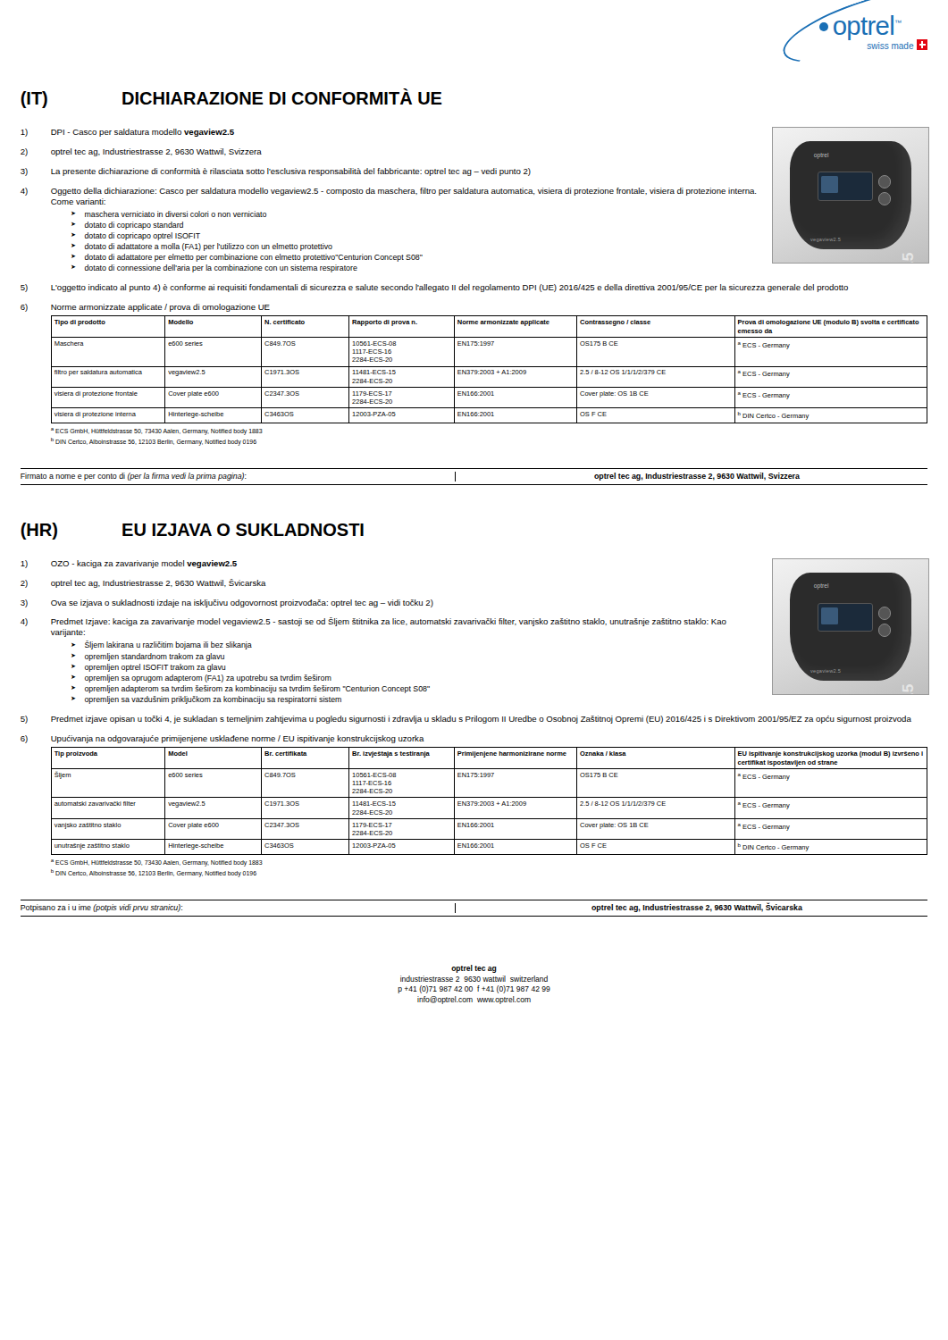optrel™
swiss made
(IT) DICHIARAZIONE DI CONFORMITÀ UE
optrel
vegaview2.5
2.5
DPI - Casco per saldatura modello vegaview2.5
optrel tec ag, Industriestrasse 2, 9630 Wattwil, Svizzera
La presente dichiarazione di conformità è rilasciata sotto l'esclusiva responsabilità del fabbricante: optrel tec ag – vedi punto 2)
Oggetto della dichiarazione: Casco per saldatura modello vegaview2.5 - composto da maschera, filtro per saldatura automatica, visiera di protezione frontale, visiera di protezione interna. Come varianti:
maschera verniciato in diversi colori o non verniciato
dotato di copricapo standard
dotato di copricapo optrel ISOFIT
dotato di adattatore a molla (FA1) per l'utilizzo con un elmetto protettivo
dotato di adattatore per elmetto per combinazione con elmetto protettivo"Centurion Concept S08"
dotato di connessione dell'aria per la combinazione con un sistema respiratore
L'oggetto indicato al punto 4) è conforme ai requisiti fondamentali di sicurezza e salute secondo l'allegato II del regolamento DPI (UE) 2016/425 e della direttiva 2001/95/CE per la sicurezza generale del prodotto
Norme armonizzate applicate / prova di omologazione UE
| Tipo di prodotto | Modello | N. certificato | Rapporto di prova n. | Norme armonizzate applicate | Contrassegno / classe | Prova di omologazione UE (modulo B) svolta e certificato emesso da |
| --- | --- | --- | --- | --- | --- | --- |
| Maschera | e600 series | C849.7OS | 10561-ECS-08 1117-ECS-16 2284-ECS-20 | EN175:1997 | OS175 B CE | a ECS - Germany |
| filtro per saldatura automatica | vegaview2.5 | C1971.3OS | 11481-ECS-15 2284-ECS-20 | EN379:2003 + A1:2009 | 2.5 / 8-12 OS 1/1/1/2/379 CE | a ECS - Germany |
| visiera di protezione frontale | Cover plate e600 | C2347.3OS | 1179-ECS-17 2284-ECS-20 | EN166:2001 | Cover plate: OS 1B CE | a ECS - Germany |
| visiera di protezione interna | Hinterlege-scheibe | C3463OS | 12003-PZA-05 | EN166:2001 | OS F CE | b DIN Certco - Germany |
a ECS GmbH, Hüttfeldstrasse 50, 73430 Aalen, Germany, Notified body 1883
b DIN Certco, Alboinstrasse 56, 12103 Berlin, Germany, Notified body 0196
Firmato a nome e per conto di (per la firma vedi la prima pagina):
optrel tec ag, Industriestrasse 2, 9630 Wattwil, Svizzera
(HR) EU IZJAVA O SUKLADNOSTI
optrel
vegaview2.5
2.5
OZO - kaciga za zavarivanje model vegaview2.5
optrel tec ag, Industriestrasse 2, 9630 Wattwil, Švicarska
Ova se izjava o sukladnosti izdaje na isključivu odgovornost proizvođača: optrel tec ag – vidi točku 2)
Predmet Izjave: kaciga za zavarivanje model vegaview2.5 - sastoji se od Šljem štitnika za lice, automatski zavarivački filter, vanjsko zaštitno staklo, unutrašnje zaštitno staklo: Kao varijante:
Šljem lakirana u različitim bojama ili bez slikanja
opremljen standardnom trakom za glavu
opremljen optrel ISOFIT trakom za glavu
opremljen sa oprugom adapterom (FA1) za upotrebu sa tvrdim šeširom
opremljen adapterom sa tvrdim šeširom za kombinaciju sa tvrdim šeširom "Centurion Concept S08"
opremljen sa vazdušnim priključkom za kombinaciju sa respiratorni sistem
Predmet izjave opisan u točki 4, je sukladan s temeljnim zahtjevima u pogledu sigurnosti i zdravlja u skladu s Prilogom II Uredbe o Osobnoj Zaštitnoj Opremi (EU) 2016/425 i s Direktivom 2001/95/EZ za opću sigurnost proizvoda
Upućivanja na odgovarajuće primijenjene usklađene norme / EU ispitivanje konstrukcijskog uzorka
| Tip proizvoda | Model | Br. certifikata | Br. izvještaja s testiranja | Primijenjene harmonizirane norme | Oznaka / klasa | EU ispitivanje konstrukcijskog uzorka (modul B) izvršeno i certifikat ispostavljen od strane |
| --- | --- | --- | --- | --- | --- | --- |
| Šljem | e600 series | C849.7OS | 10561-ECS-08 1117-ECS-16 2284-ECS-20 | EN175:1997 | OS175 B CE | a ECS - Germany |
| automatski zavarivački filter | vegaview2.5 | C1971.3OS | 11481-ECS-15 2284-ECS-20 | EN379:2003 + A1:2009 | 2.5 / 8-12 OS 1/1/1/2/379 CE | a ECS - Germany |
| vanjsko zaštitno staklo | Cover plate e600 | C2347.3OS | 1179-ECS-17 2284-ECS-20 | EN166:2001 | Cover plate: OS 1B CE | a ECS - Germany |
| unutrašnje zaštitno staklo | Hinterlege-scheibe | C3463OS | 12003-PZA-05 | EN166:2001 | OS F CE | b DIN Certco - Germany |
a ECS GmbH, Hüttfeldstrasse 50, 73430 Aalen, Germany, Notified body 1883
b DIN Certco, Alboinstrasse 56, 12103 Berlin, Germany, Notified body 0196
Potpisano za i u ime (potpis vidi prvu stranicu):
optrel tec ag, Industriestrasse 2, 9630 Wattwil, Švicarska
optrel tec ag
industriestrasse 2 9630 wattwil switzerland
p +41 (0)71 987 42 00 f +41 (0)71 987 42 99
info@optrel.com www.optrel.com